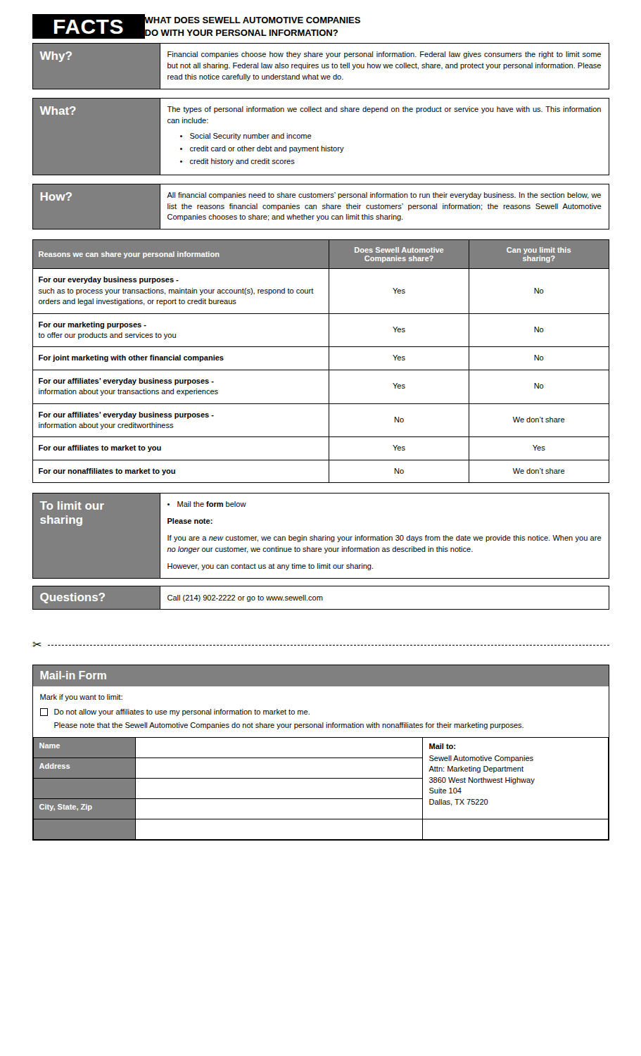| FACTS | WHAT DOES SEWELL AUTOMOTIVE COMPANIES DO WITH YOUR PERSONAL INFORMATION? |
| Why? | Financial companies choose how they share your personal information. Federal law gives consumers the right to limit some but not all sharing. Federal law also requires us to tell you how we collect, share, and protect your personal information. Please read this notice carefully to understand what we do. |
| What? | The types of personal information we collect and share depend on the product or service you have with us. This information can include: Social Security number and income credit card or other debt and payment history credit history and credit scores |
| How? | All financial companies need to share customers’ personal information to run their everyday business. In the section below, we list the reasons financial companies can share their customers’ personal information; the reasons Sewell Automotive Companies chooses to share; and whether you can limit this sharing. |
| Reasons we can share your personal information | Does Sewell Automotive Companies share? | Can you limit this sharing? |
| --- | --- | --- |
| For our everyday business purposes - such as to process your transactions, maintain your account(s), respond to court orders and legal investigations, or report to credit bureaus | Yes | No |
| For our marketing purposes - to offer our products and services to you | Yes | No |
| For joint marketing with other financial companies | Yes | No |
| For our affiliates’ everyday business purposes - information about your transactions and experiences | Yes | No |
| For our affiliates’ everyday business purposes - information about your creditworthiness | No | We don’t share |
| For our affiliates to market to you | Yes | Yes |
| For our nonaffiliates to market to you | No | We don’t share |
| To limit our sharing | Mail the form below Please note: If you are a new customer, we can begin sharing your information 30 days from the date we provide this notice. When you are no longer our customer, we continue to share your information as described in this notice. However, you can contact us at any time to limit our sharing. |
| Questions? | Call (214) 902-2222 or go to www.sewell.com |
✂
Mail-in Form
Mark if you want to limit:
Do not allow your affiliates to use my personal information to market to me.
Please note that the Sewell Automotive Companies do not share your personal information with nonaffiliates for their marketing purposes.
| Name | | Mail to: Sewell Automotive Companies Attn: Marketing Department 3860 West Northwest Highway Suite 104 Dallas, TX 75220 |
| Address | |
| City, State, Zip | |